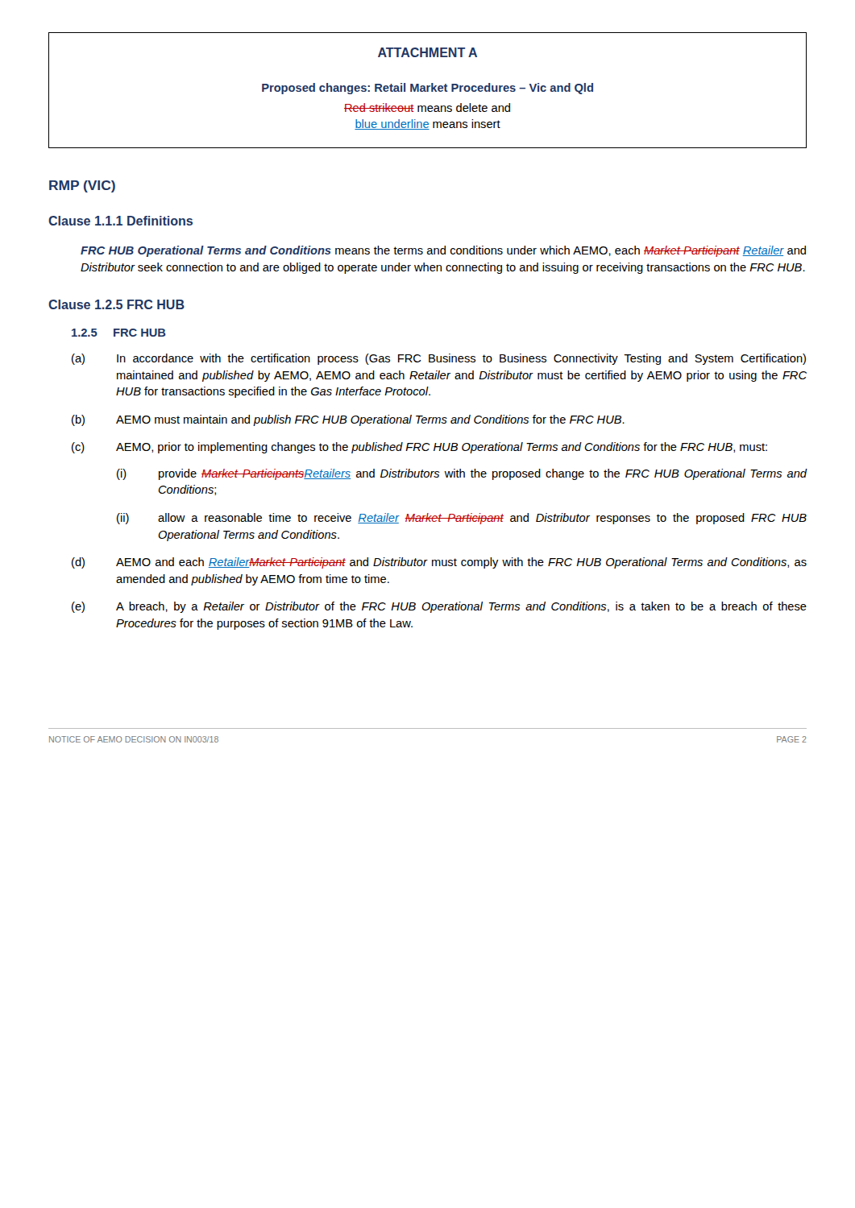ATTACHMENT A
Proposed changes: Retail Market Procedures – Vic and Qld
Red strikeout means delete and
blue underline means insert
RMP (VIC)
Clause 1.1.1 Definitions
FRC HUB Operational Terms and Conditions means the terms and conditions under which AEMO, each Market Participant Retailer and Distributor seek connection to and are obliged to operate under when connecting to and issuing or receiving transactions on the FRC HUB.
Clause 1.2.5 FRC HUB
1.2.5 FRC HUB
(a) In accordance with the certification process (Gas FRC Business to Business Connectivity Testing and System Certification) maintained and published by AEMO, AEMO and each Retailer and Distributor must be certified by AEMO prior to using the FRC HUB for transactions specified in the Gas Interface Protocol.
(b) AEMO must maintain and publish FRC HUB Operational Terms and Conditions for the FRC HUB.
(c) AEMO, prior to implementing changes to the published FRC HUB Operational Terms and Conditions for the FRC HUB, must:
(i) provide Market Participants Retailers and Distributors with the proposed change to the FRC HUB Operational Terms and Conditions;
(ii) allow a reasonable time to receive Retailer Market Participant and Distributor responses to the proposed FRC HUB Operational Terms and Conditions.
(d) AEMO and each Retailer Market Participant and Distributor must comply with the FRC HUB Operational Terms and Conditions, as amended and published by AEMO from time to time.
(e) A breach, by a Retailer or Distributor of the FRC HUB Operational Terms and Conditions, is a taken to be a breach of these Procedures for the purposes of section 91MB of the Law.
NOTICE OF AEMO DECISION ON IN003/18 PAGE 2